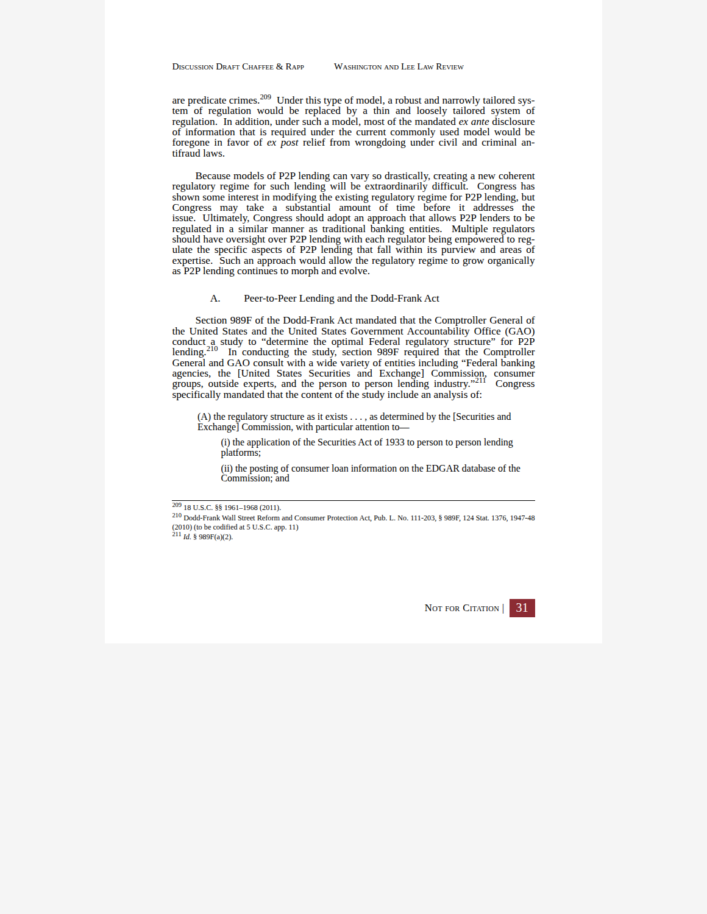Discussion Draft Chaffee & Rapp Washington and Lee Law Review
are predicate crimes.209 Under this type of model, a robust and narrowly tailored system of regulation would be replaced by a thin and loosely tailored system of regulation. In addition, under such a model, most of the mandated ex ante disclosure of information that is required under the current commonly used model would be foregone in favor of ex post relief from wrongdoing under civil and criminal antifraud laws.
Because models of P2P lending can vary so drastically, creating a new coherent regulatory regime for such lending will be extraordinarily difficult. Congress has shown some interest in modifying the existing regulatory regime for P2P lending, but Congress may take a substantial amount of time before it addresses the issue. Ultimately, Congress should adopt an approach that allows P2P lenders to be regulated in a similar manner as traditional banking entities. Multiple regulators should have oversight over P2P lending with each regulator being empowered to regulate the specific aspects of P2P lending that fall within its purview and areas of expertise. Such an approach would allow the regulatory regime to grow organically as P2P lending continues to morph and evolve.
A. Peer-to-Peer Lending and the Dodd-Frank Act
Section 989F of the Dodd-Frank Act mandated that the Comptroller General of the United States and the United States Government Accountability Office (GAO) conduct a study to “determine the optimal Federal regulatory structure” for P2P lending.210 In conducting the study, section 989F required that the Comptroller General and GAO consult with a wide variety of entities including “Federal banking agencies, the [United States Securities and Exchange] Commission, consumer groups, outside experts, and the person to person lending industry.”211 Congress specifically mandated that the content of the study include an analysis of:
(A) the regulatory structure as it exists . . . , as determined by the [Securities and Exchange] Commission, with particular attention to—
(i) the application of the Securities Act of 1933 to person to person lending platforms;
(ii) the posting of consumer loan information on the EDGAR database of the Commission; and
209 18 U.S.C. §§ 1961–1968 (2011).
210 Dodd-Frank Wall Street Reform and Consumer Protection Act, Pub. L. No. 111-203, § 989F, 124 Stat. 1376, 1947-48 (2010) (to be codified at 5 U.S.C. app. 11)
211 Id. § 989F(a)(2).
Not for Citation | 31